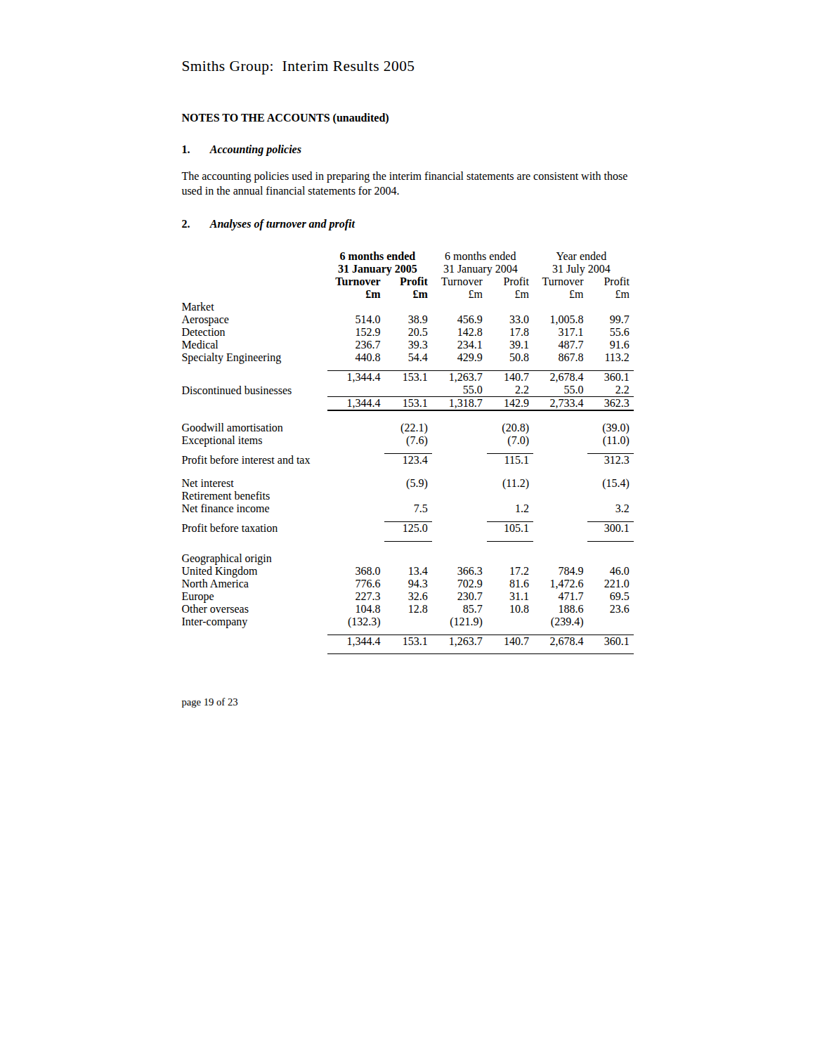Smiths Group: Interim Results 2005
NOTES TO THE ACCOUNTS (unaudited)
1. Accounting policies
The accounting policies used in preparing the interim financial statements are consistent with those used in the annual financial statements for 2004.
2. Analyses of turnover and profit
| | 6 months ended | 6 months ended | Year ended |
| --- | --- | --- | --- |
| | 31 January 2005 | 31 January 2004 | 31 July 2004 |
| | Turnover | Profit | Turnover | Profit | Turnover | Profit |
| | £m | £m | £m | £m | £m | £m |
| Market | | | | | | |
| Aerospace | 514.0 | 38.9 | 456.9 | 33.0 | 1,005.8 | 99.7 |
| Detection | 152.9 | 20.5 | 142.8 | 17.8 | 317.1 | 55.6 |
| Medical | 236.7 | 39.3 | 234.1 | 39.1 | 487.7 | 91.6 |
| Specialty Engineering | 440.8 | 54.4 | 429.9 | 50.8 | 867.8 | 113.2 |
| | 1,344.4 | 153.1 | 1,263.7 | 140.7 | 2,678.4 | 360.1 |
| Discontinued businesses | | | 55.0 | 2.2 | 55.0 | 2.2 |
| | 1,344.4 | 153.1 | 1,318.7 | 142.9 | 2,733.4 | 362.3 |
| Goodwill amortisation | | (22.1) | | (20.8) | | (39.0) |
| Exceptional items | | (7.6) | | (7.0) | | (11.0) |
| Profit before interest and tax | | 123.4 | | 115.1 | | 312.3 |
| Net interest | | (5.9) | | (11.2) | | (15.4) |
| Retirement benefits | | | | | | |
| Net finance income | | 7.5 | | 1.2 | | 3.2 |
| Profit before taxation | | 125.0 | | 105.1 | | 300.1 |
| Geographical origin | | | | | | |
| United Kingdom | 368.0 | 13.4 | 366.3 | 17.2 | 784.9 | 46.0 |
| North America | 776.6 | 94.3 | 702.9 | 81.6 | 1,472.6 | 221.0 |
| Europe | 227.3 | 32.6 | 230.7 | 31.1 | 471.7 | 69.5 |
| Other overseas | 104.8 | 12.8 | 85.7 | 10.8 | 188.6 | 23.6 |
| Inter-company | (132.3) | | (121.9) | | (239.4) | |
| | 1,344.4 | 153.1 | 1,263.7 | 140.7 | 2,678.4 | 360.1 |
page 19 of 23